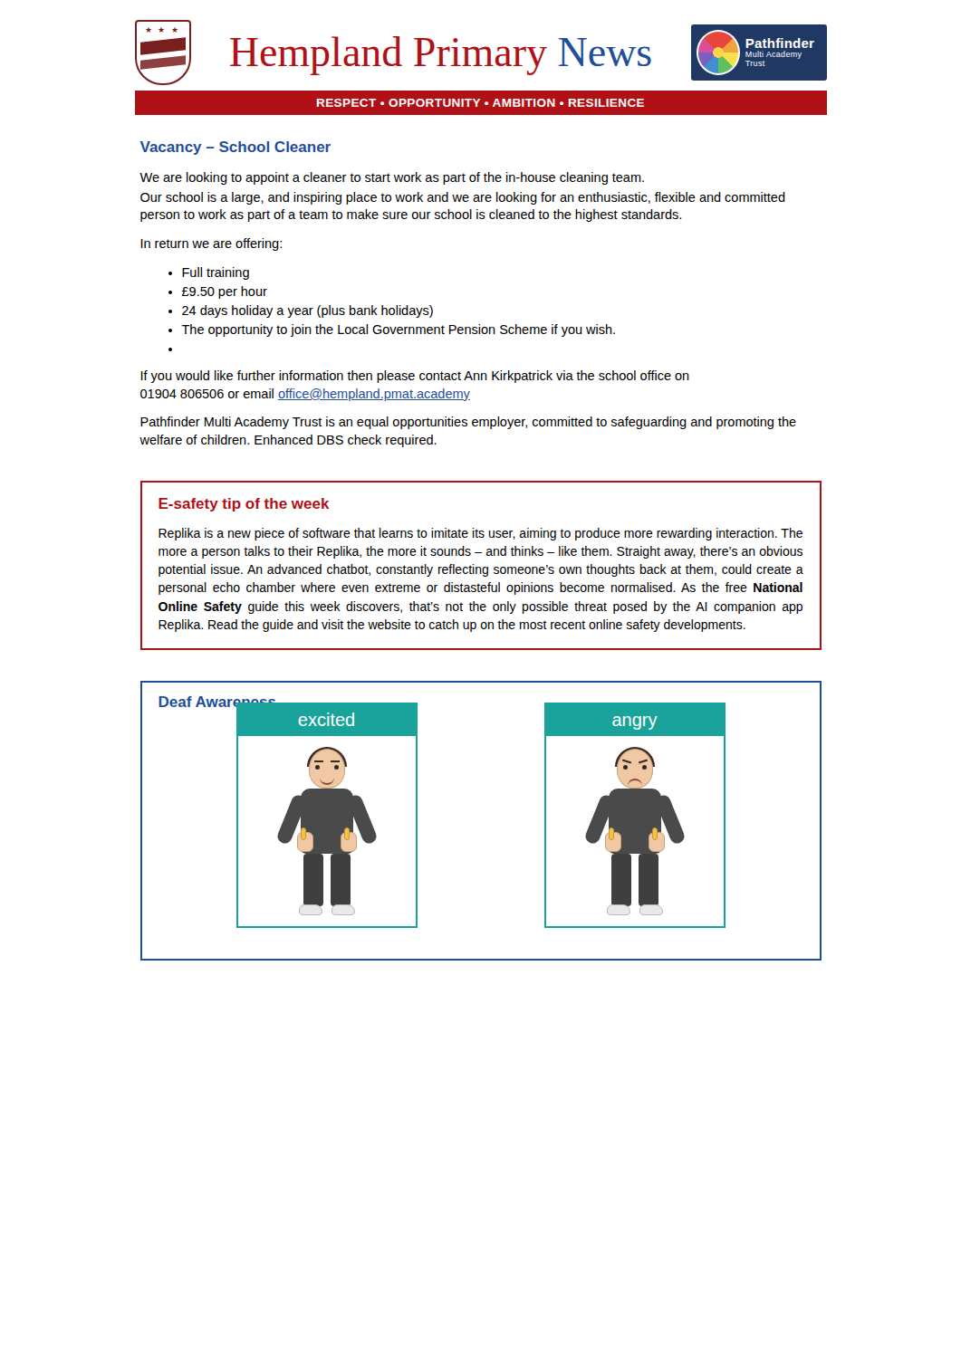★ ★ ★
Hempland Primary News
Pathfinder
Multi Academy Trust
RESPECT • OPPORTUNITY • AMBITION • RESILIENCE
Vacancy – School Cleaner
We are looking to appoint a cleaner to start work as part of the in-house cleaning team.
Our school is a large, and inspiring place to work and we are looking for an enthusiastic, flexible and committed person to work as part of a team to make sure our school is cleaned to the highest standards.
In return we are offering:
Full training
£9.50 per hour
24 days holiday a year (plus bank holidays)
The opportunity to join the Local Government Pension Scheme if you wish.
If you would like further information then please contact Ann Kirkpatrick via the school office on
01904 806506 or email office@hempland.pmat.academy
Pathfinder Multi Academy Trust is an equal opportunities employer, committed to safeguarding and promoting the welfare of children. Enhanced DBS check required.
E-safety tip of the week
Replika is a new piece of software that learns to imitate its user, aiming to produce more rewarding interaction. The more a person talks to their Replika, the more it sounds – and thinks – like them. Straight away, there’s an obvious potential issue. An advanced chatbot, constantly reflecting someone’s own thoughts back at them, could create a personal echo chamber where even extreme or distasteful opinions become normalised. As the free National Online Safety guide this week discovers, that’s not the only possible threat posed by the AI companion app Replika. Read the guide and visit the website to catch up on the most recent online safety developments.
Deaf Awareness
excited
angry